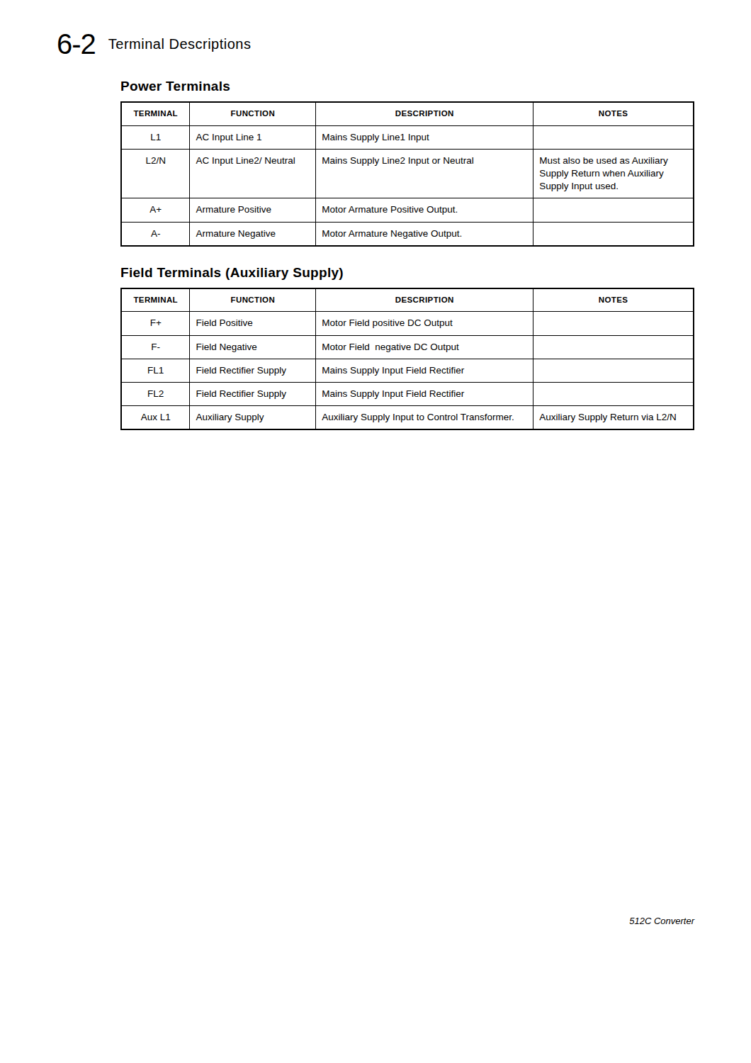6-2
Terminal Descriptions
Power Terminals
| TERMINAL | FUNCTION | DESCRIPTION | NOTES |
| --- | --- | --- | --- |
| L1 | AC Input Line 1 | Mains Supply Line1 Input | |
| L2/N | AC Input Line2/ Neutral | Mains Supply Line2 Input or Neutral | Must also be used as Auxiliary Supply Return when Auxiliary Supply Input used. |
| A+ | Armature Positive | Motor Armature Positive Output. | |
| A- | Armature Negative | Motor Armature Negative Output. | |
Field Terminals (Auxiliary Supply)
| TERMINAL | FUNCTION | DESCRIPTION | NOTES |
| --- | --- | --- | --- |
| F+ | Field Positive | Motor Field positive DC Output | |
| F- | Field Negative | Motor Field negative DC Output | |
| FL1 | Field Rectifier Supply | Mains Supply Input Field Rectifier | |
| FL2 | Field Rectifier Supply | Mains Supply Input Field Rectifier | |
| Aux L1 | Auxiliary Supply | Auxiliary Supply Input to Control Transformer. | Auxiliary Supply Return via L2/N |
512C Converter